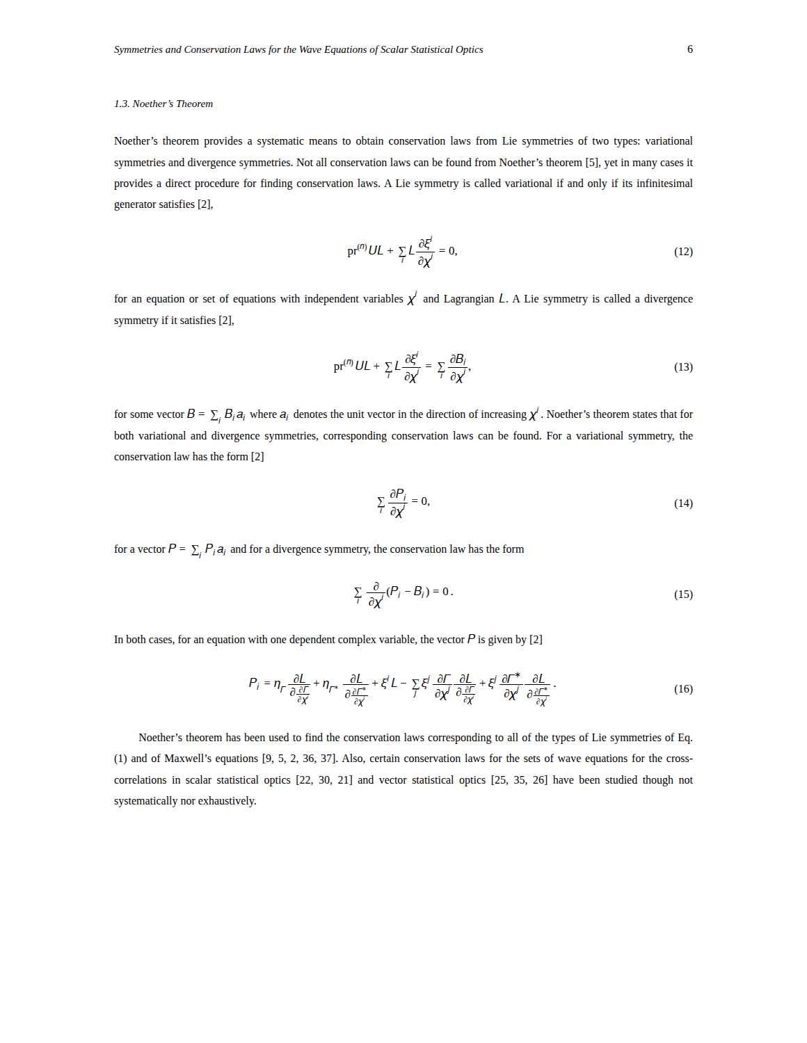Symmetries and Conservation Laws for the Wave Equations of Scalar Statistical Optics 6
1.3. Noether’s Theorem
Noether’s theorem provides a systematic means to obtain conservation laws from Lie symmetries of two types: variational symmetries and divergence symmetries. Not all conservation laws can be found from Noether’s theorem [5], yet in many cases it provides a direct procedure for finding conservation laws. A Lie symmetry is called variational if and only if its infinitesimal generator satisfies [2],
pr(n) UL + ∑i L ∂ξi ∂χi = 0 ,
(12)
for an equation or set of equations with independent variables χi and Lagrangian L. A Lie symmetry is called a divergence symmetry if it satisfies [2],
pr(n) UL + ∑i L ∂ξi ∂χi = ∑i ∂Bi ∂χi ,
(13)
for some vector B=∑iBiai where ai denotes the unit vector in the direction of increasing χi. Noether’s theorem states that for both variational and divergence symmetries, corresponding conservation laws can be found. For a variational symmetry, the conservation law has the form [2]
∑i ∂Pi ∂χi = 0 ,
(14)
for a vector P=∑iPiai and for a divergence symmetry, the conservation law has the form
∑i ∂ ∂χi ( Pi − Bi ) = 0 .
(15)
In both cases, for an equation with one dependent complex variable, the vector P is given by [2]
Pi = ηΓ ∂L ∂∂Γ∂χi + ηΓ∗ ∂L ∂∂Γ∗∂χi + ξi L − ∑j ξj ∂Γ ∂χj ∂L ∂∂Γ∂χi + ξj ∂Γ∗ ∂χj ∂L ∂∂Γ∗∂χi .
(16)
Noether’s theorem has been used to find the conservation laws corresponding to all of the types of Lie symmetries of Eq. (1) and of Maxwell’s equations [9, 5, 2, 36, 37]. Also, certain conservation laws for the sets of wave equations for the cross-correlations in scalar statistical optics [22, 30, 21] and vector statistical optics [25, 35, 26] have been studied though not systematically nor exhaustively.